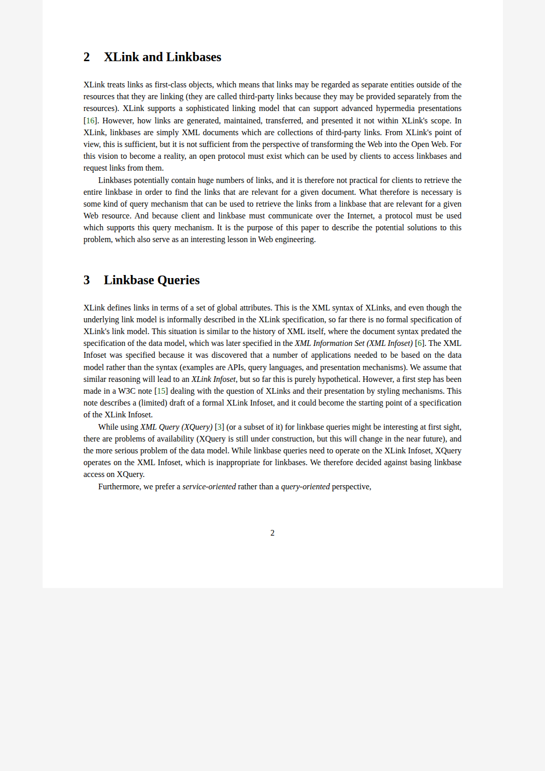2 XLink and Linkbases
XLink treats links as first-class objects, which means that links may be regarded as separate entities outside of the resources that they are linking (they are called third-party links because they may be provided separately from the resources). XLink supports a sophisticated linking model that can support advanced hypermedia presentations [16]. However, how links are generated, maintained, transferred, and presented it not within XLink's scope. In XLink, linkbases are simply XML documents which are collections of third-party links. From XLink's point of view, this is sufficient, but it is not sufficient from the perspective of transforming the Web into the Open Web. For this vision to become a reality, an open protocol must exist which can be used by clients to access linkbases and request links from them.
Linkbases potentially contain huge numbers of links, and it is therefore not practical for clients to retrieve the entire linkbase in order to find the links that are relevant for a given document. What therefore is necessary is some kind of query mechanism that can be used to retrieve the links from a linkbase that are relevant for a given Web resource. And because client and linkbase must communicate over the Internet, a protocol must be used which supports this query mechanism. It is the purpose of this paper to describe the potential solutions to this problem, which also serve as an interesting lesson in Web engineering.
3 Linkbase Queries
XLink defines links in terms of a set of global attributes. This is the XML syntax of XLinks, and even though the underlying link model is informally described in the XLink specification, so far there is no formal specification of XLink's link model. This situation is similar to the history of XML itself, where the document syntax predated the specification of the data model, which was later specified in the XML Information Set (XML Infoset) [6]. The XML Infoset was specified because it was discovered that a number of applications needed to be based on the data model rather than the syntax (examples are APIs, query languages, and presentation mechanisms). We assume that similar reasoning will lead to an XLink Infoset, but so far this is purely hypothetical. However, a first step has been made in a W3C note [15] dealing with the question of XLinks and their presentation by styling mechanisms. This note describes a (limited) draft of a formal XLink Infoset, and it could become the starting point of a specification of the XLink Infoset.
While using XML Query (XQuery) [3] (or a subset of it) for linkbase queries might be interesting at first sight, there are problems of availability (XQuery is still under construction, but this will change in the near future), and the more serious problem of the data model. While linkbase queries need to operate on the XLink Infoset, XQuery operates on the XML Infoset, which is inappropriate for linkbases. We therefore decided against basing linkbase access on XQuery.
Furthermore, we prefer a service-oriented rather than a query-oriented perspective,
2